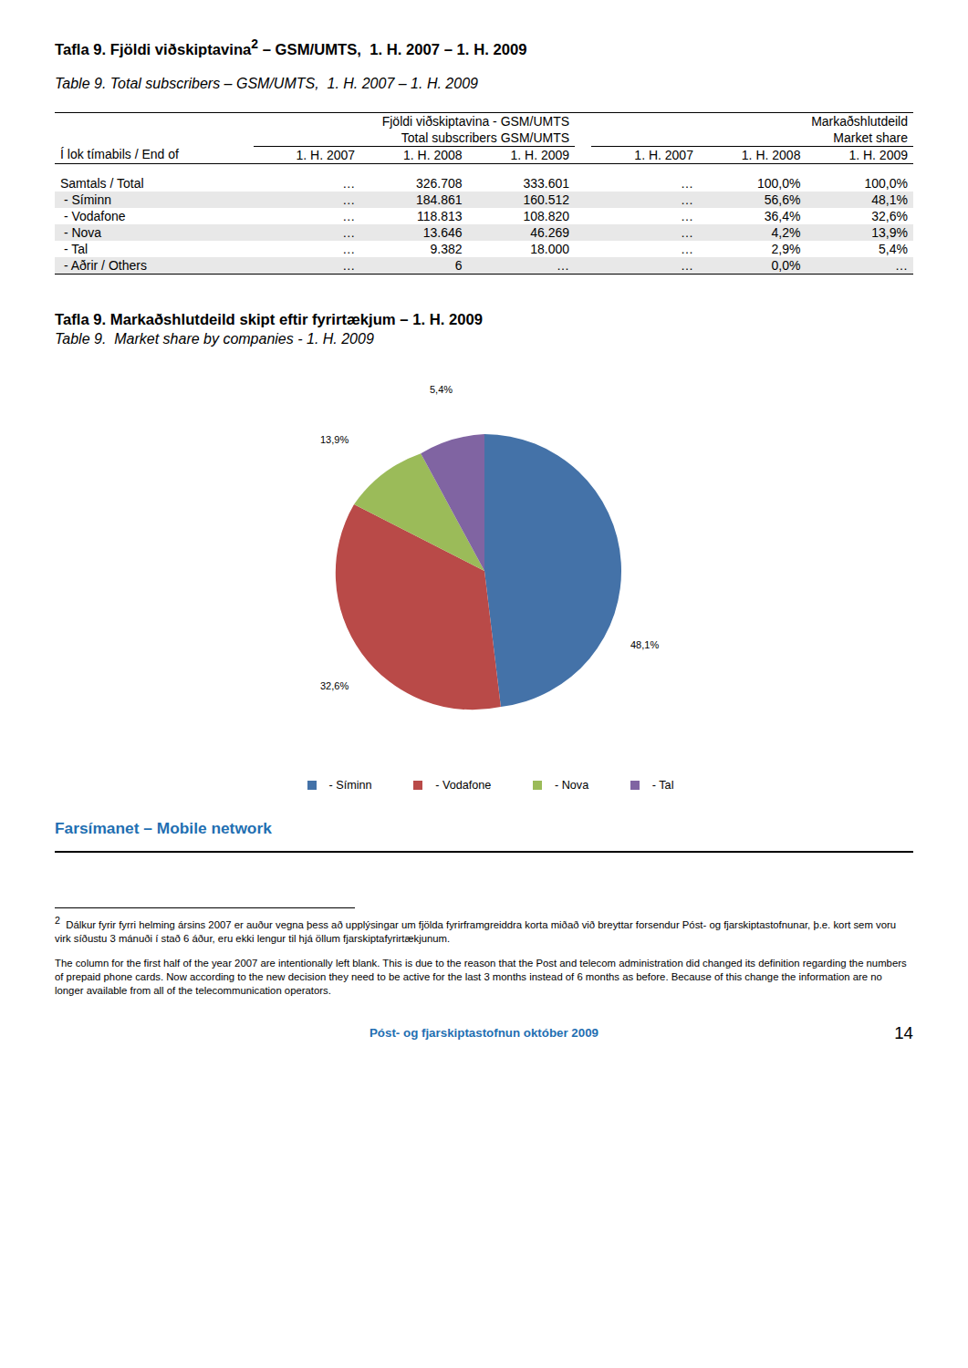Tafla 9. Fjöldi viðskiptavina2 – GSM/UMTS, 1. H. 2007 – 1. H. 2009
Table 9. Total subscribers – GSM/UMTS, 1. H. 2007 – 1. H. 2009
| | Fjöldi viðskiptavina - GSM/UMTS | | Markaðshlutdeild |
| | Total subscribers GSM/UMTS | | Market share |
| Í lok tímabils / End of | 1. H. 2007 | 1. H. 2008 | 1. H. 2009 | | 1. H. 2007 | 1. H. 2008 | 1. H. 2009 |
| Samtals / Total | … | 326.708 | 333.601 | | … | 100,0% | 100,0% |
| - Síminn | … | 184.861 | 160.512 | | … | 56,6% | 48,1% |
| - Vodafone | … | 118.813 | 108.820 | | … | 36,4% | 32,6% |
| - Nova | … | 13.646 | 46.269 | | … | 4,2% | 13,9% |
| - Tal | … | 9.382 | 18.000 | | … | 2,9% | 5,4% |
| - Aðrir / Others | … | 6 | … | | … | 0,0% | … |
Tafla 9. Markaðshlutdeild skipt eftir fyrirtækjum – 1. H. 2009
Table 9. Market share by companies - 1. H. 2009
48,1% 32,6% 13,9% 5,4%
- Síminn - Vodafone - Nova - Tal
Farsímanet – Mobile network
2 Dálkur fyrir fyrri helming ársins 2007 er auður vegna þess að upplýsingar um fjölda fyrirframgreiddra korta miðað við breyttar forsendur Póst- og fjarskiptastofnunar, þ.e. kort sem voru virk síðustu 3 mánuði í stað 6 áður, eru ekki lengur til hjá öllum fjarskiptafyrirtækjunum.
The column for the first half of the year 2007 are intentionally left blank. This is due to the reason that the Post and telecom administration did changed its definition regarding the numbers of prepaid phone cards. Now according to the new decision they need to be active for the last 3 months instead of 6 months as before. Because of this change the information are no longer available from all of the telecommunication operators.
Póst- og fjarskiptastofnun október 2009 14